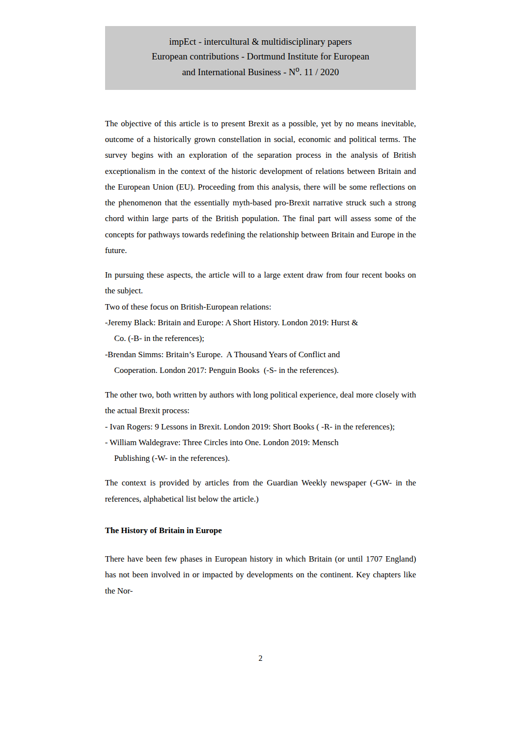impEct - intercultural & multidisciplinary papers European contributions - Dortmund Institute for European and International Business - No. 11 / 2020
The objective of this article is to present Brexit as a possible, yet by no means inevitable, outcome of a historically grown constellation in social, economic and political terms. The survey begins with an exploration of the separation process in the analysis of British exceptionalism in the context of the historic development of relations between Britain and the European Union (EU). Proceeding from this analysis, there will be some reflections on the phenomenon that the essentially myth-based pro-Brexit narrative struck such a strong chord within large parts of the British population. The final part will assess some of the concepts for pathways towards redefining the relationship between Britain and Europe in the future.
In pursuing these aspects, the article will to a large extent draw from four recent books on the subject.
Two of these focus on British-European relations:
-Jeremy Black: Britain and Europe: A Short History. London 2019: Hurst &
Co. (-B- in the references);
-Brendan Simms: Britain’s Europe. A Thousand Years of Conflict and
Cooperation. London 2017: Penguin Books (-S- in the references).
The other two, both written by authors with long political experience, deal more closely with the actual Brexit process:
- Ivan Rogers: 9 Lessons in Brexit. London 2019: Short Books ( -R- in the references);
- William Waldegrave: Three Circles into One. London 2019: Mensch
Publishing (-W- in the references).
The context is provided by articles from the Guardian Weekly newspaper (-GW- in the references, alphabetical list below the article.)
The History of Britain in Europe
There have been few phases in European history in which Britain (or until 1707 England) has not been involved in or impacted by developments on the continent. Key chapters like the Nor-
2